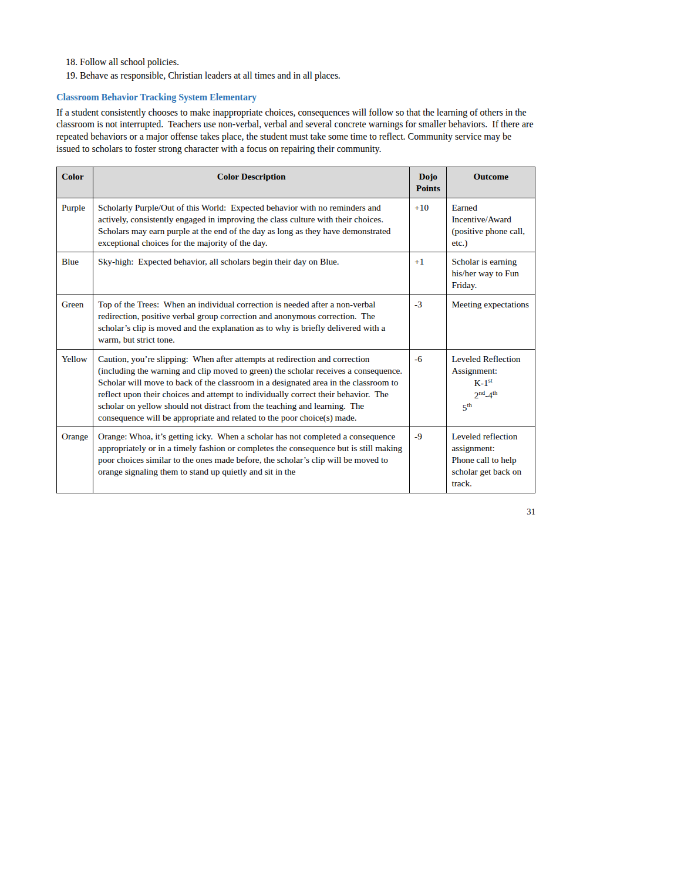Follow all school policies.
Behave as responsible, Christian leaders at all times and in all places.
Classroom Behavior Tracking System Elementary
If a student consistently chooses to make inappropriate choices, consequences will follow so that the learning of others in the classroom is not interrupted. Teachers use non-verbal, verbal and several concrete warnings for smaller behaviors. If there are repeated behaviors or a major offense takes place, the student must take some time to reflect. Community service may be issued to scholars to foster strong character with a focus on repairing their community.
| Color | Color Description | Dojo Points | Outcome |
| --- | --- | --- | --- |
| Purple | Scholarly Purple/Out of this World: Expected behavior with no reminders and actively, consistently engaged in improving the class culture with their choices. Scholars may earn purple at the end of the day as long as they have demonstrated exceptional choices for the majority of the day. | +10 | Earned Incentive/Award (positive phone call, etc.) |
| Blue | Sky-high: Expected behavior, all scholars begin their day on Blue. | +1 | Scholar is earning his/her way to Fun Friday. |
| Green | Top of the Trees: When an individual correction is needed after a non-verbal redirection, positive verbal group correction and anonymous correction. The scholar’s clip is moved and the explanation as to why is briefly delivered with a warm, but strict tone. | -3 | Meeting expectations |
| Yellow | Caution, you’re slipping: When after attempts at redirection and correction (including the warning and clip moved to green) the scholar receives a consequence. Scholar will move to back of the classroom in a designated area in the classroom to reflect upon their choices and attempt to individually correct their behavior. The scholar on yellow should not distract from the teaching and learning. The consequence will be appropriate and related to the poor choice(s) made. | -6 | Leveled Reflection Assignment: K-1 st 2 nd -4 th 5 th |
| Orange | Orange: Whoa, it’s getting icky. When a scholar has not completed a consequence appropriately or in a timely fashion or completes the consequence but is still making poor choices similar to the ones made before, the scholar’s clip will be moved to orange signaling them to stand up quietly and sit in the | -9 | Leveled reflection assignment: Phone call to help scholar get back on track. |
31